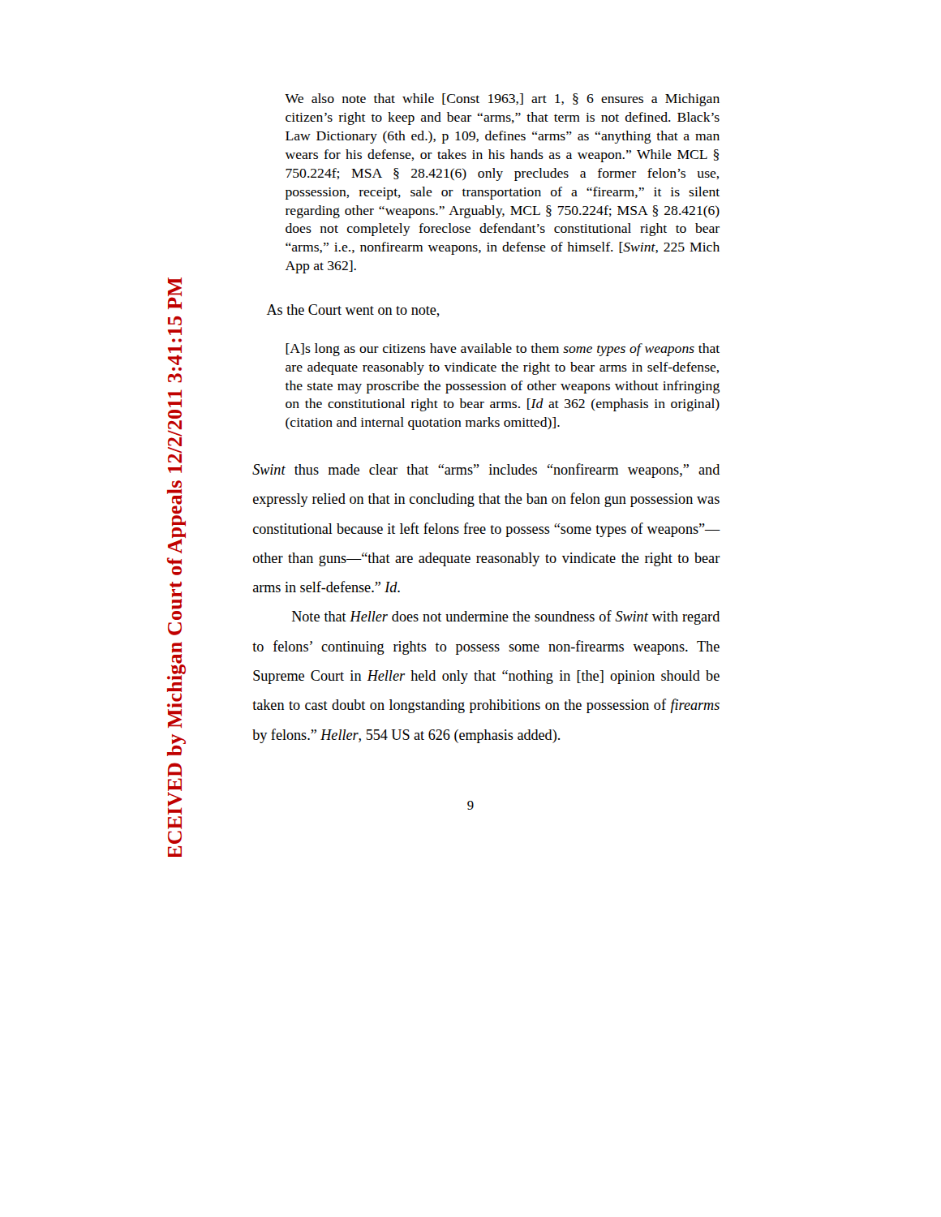RECEIVED by Michigan Court of Appeals 12/2/2011 3:41:15 PM
We also note that while [Const 1963,] art 1, § 6 ensures a Michigan citizen’s right to keep and bear “arms,” that term is not defined. Black’s Law Dictionary (6th ed.), p 109, defines “arms” as “anything that a man wears for his defense, or takes in his hands as a weapon.” While MCL § 750.224f; MSA § 28.421(6) only precludes a former felon’s use, possession, receipt, sale or transportation of a “firearm,” it is silent regarding other “weapons.” Arguably, MCL § 750.224f; MSA § 28.421(6) does not completely foreclose defendant’s constitutional right to bear “arms,” i.e., nonfirearm weapons, in defense of himself. [Swint, 225 Mich App at 362].
As the Court went on to note,
[A]s long as our citizens have available to them some types of weapons that are adequate reasonably to vindicate the right to bear arms in self-defense, the state may proscribe the possession of other weapons without infringing on the constitutional right to bear arms. [Id at 362 (emphasis in original) (citation and internal quotation marks omitted)].
Swint thus made clear that “arms” includes “nonfirearm weapons,” and expressly relied on that in concluding that the ban on felon gun possession was constitutional because it left felons free to possess “some types of weapons”—other than guns—“that are adequate reasonably to vindicate the right to bear arms in self-defense.” Id.
Note that Heller does not undermine the soundness of Swint with regard to felons’ continuing rights to possess some non-firearms weapons. The Supreme Court in Heller held only that “nothing in [the] opinion should be taken to cast doubt on longstanding prohibitions on the possession of firearms by felons.” Heller, 554 US at 626 (emphasis added).
9